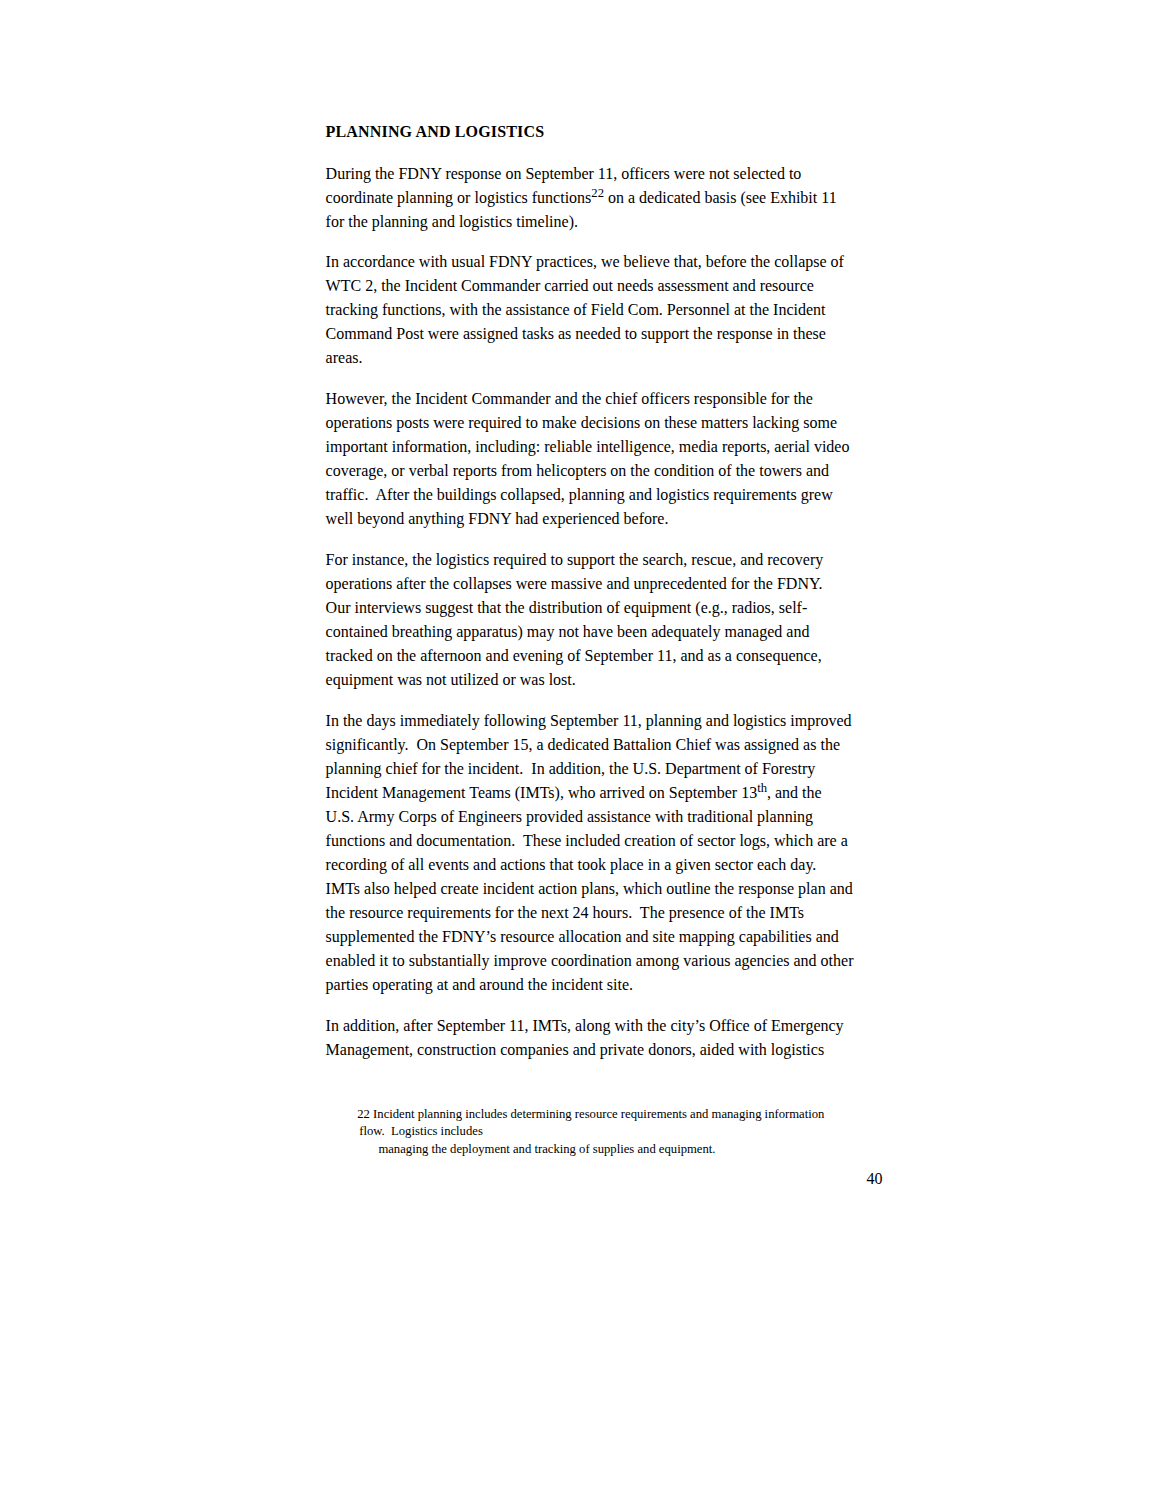PLANNING AND LOGISTICS
During the FDNY response on September 11, officers were not selected to coordinate planning or logistics functions22 on a dedicated basis (see Exhibit 11 for the planning and logistics timeline).
In accordance with usual FDNY practices, we believe that, before the collapse of WTC 2, the Incident Commander carried out needs assessment and resource tracking functions, with the assistance of Field Com. Personnel at the Incident Command Post were assigned tasks as needed to support the response in these areas.
However, the Incident Commander and the chief officers responsible for the operations posts were required to make decisions on these matters lacking some important information, including: reliable intelligence, media reports, aerial video coverage, or verbal reports from helicopters on the condition of the towers and traffic. After the buildings collapsed, planning and logistics requirements grew well beyond anything FDNY had experienced before.
For instance, the logistics required to support the search, rescue, and recovery operations after the collapses were massive and unprecedented for the FDNY. Our interviews suggest that the distribution of equipment (e.g., radios, self-contained breathing apparatus) may not have been adequately managed and tracked on the afternoon and evening of September 11, and as a consequence, equipment was not utilized or was lost.
In the days immediately following September 11, planning and logistics improved significantly. On September 15, a dedicated Battalion Chief was assigned as the planning chief for the incident. In addition, the U.S. Department of Forestry Incident Management Teams (IMTs), who arrived on September 13th, and the U.S. Army Corps of Engineers provided assistance with traditional planning functions and documentation. These included creation of sector logs, which are a recording of all events and actions that took place in a given sector each day. IMTs also helped create incident action plans, which outline the response plan and the resource requirements for the next 24 hours. The presence of the IMTs supplemented the FDNY’s resource allocation and site mapping capabilities and enabled it to substantially improve coordination among various agencies and other parties operating at and around the incident site.
In addition, after September 11, IMTs, along with the city’s Office of Emergency Management, construction companies and private donors, aided with logistics
22 Incident planning includes determining resource requirements and managing information flow. Logistics includes managing the deployment and tracking of supplies and equipment.
40